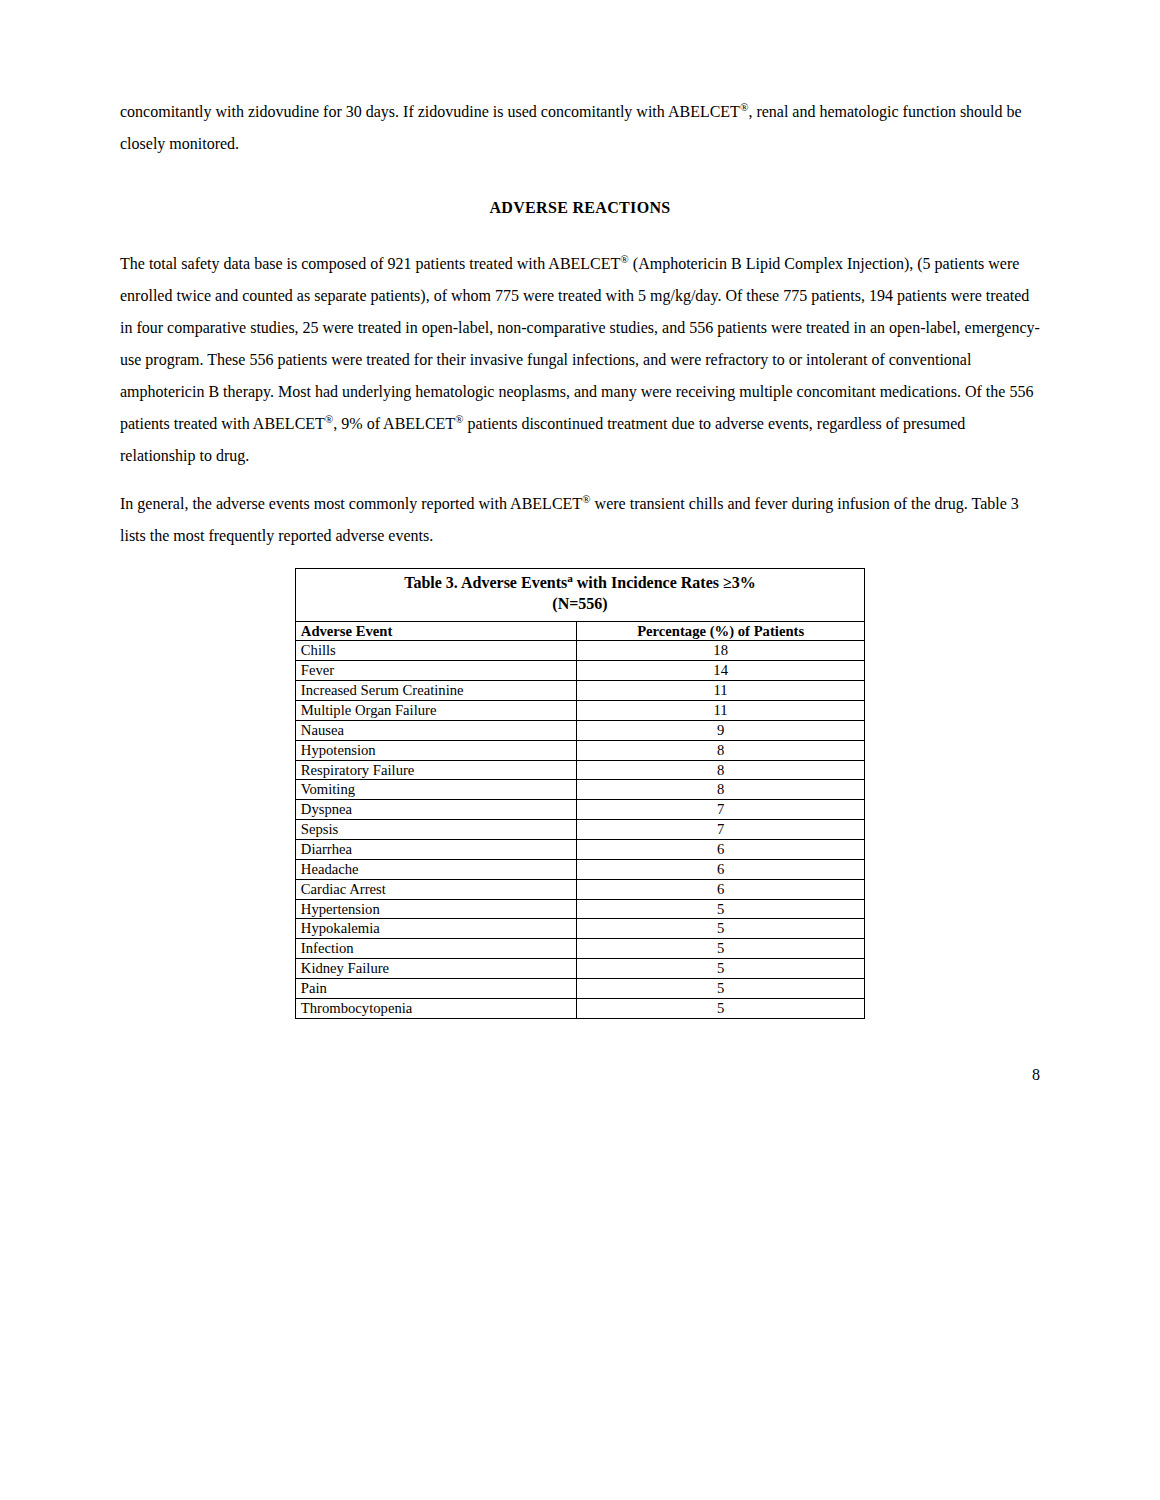concomitantly with zidovudine for 30 days. If zidovudine is used concomitantly with ABELCET®, renal and hematologic function should be closely monitored.
ADVERSE REACTIONS
The total safety data base is composed of 921 patients treated with ABELCET® (Amphotericin B Lipid Complex Injection), (5 patients were enrolled twice and counted as separate patients), of whom 775 were treated with 5 mg/kg/day. Of these 775 patients, 194 patients were treated in four comparative studies, 25 were treated in open-label, non-comparative studies, and 556 patients were treated in an open-label, emergency-use program. These 556 patients were treated for their invasive fungal infections, and were refractory to or intolerant of conventional amphotericin B therapy. Most had underlying hematologic neoplasms, and many were receiving multiple concomitant medications. Of the 556 patients treated with ABELCET®, 9% of ABELCET® patients discontinued treatment due to adverse events, regardless of presumed relationship to drug.
In general, the adverse events most commonly reported with ABELCET® were transient chills and fever during infusion of the drug. Table 3 lists the most frequently reported adverse events.
Table 3. Adverse Events a with Incidence Rates ≥3% (N=556)
| Adverse Event | Percentage (%) of Patients |
| --- | --- |
| Chills | 18 |
| Fever | 14 |
| Increased Serum Creatinine | 11 |
| Multiple Organ Failure | 11 |
| Nausea | 9 |
| Hypotension | 8 |
| Respiratory Failure | 8 |
| Vomiting | 8 |
| Dyspnea | 7 |
| Sepsis | 7 |
| Diarrhea | 6 |
| Headache | 6 |
| Cardiac Arrest | 6 |
| Hypertension | 5 |
| Hypokalemia | 5 |
| Infection | 5 |
| Kidney Failure | 5 |
| Pain | 5 |
| Thrombocytopenia | 5 |
8